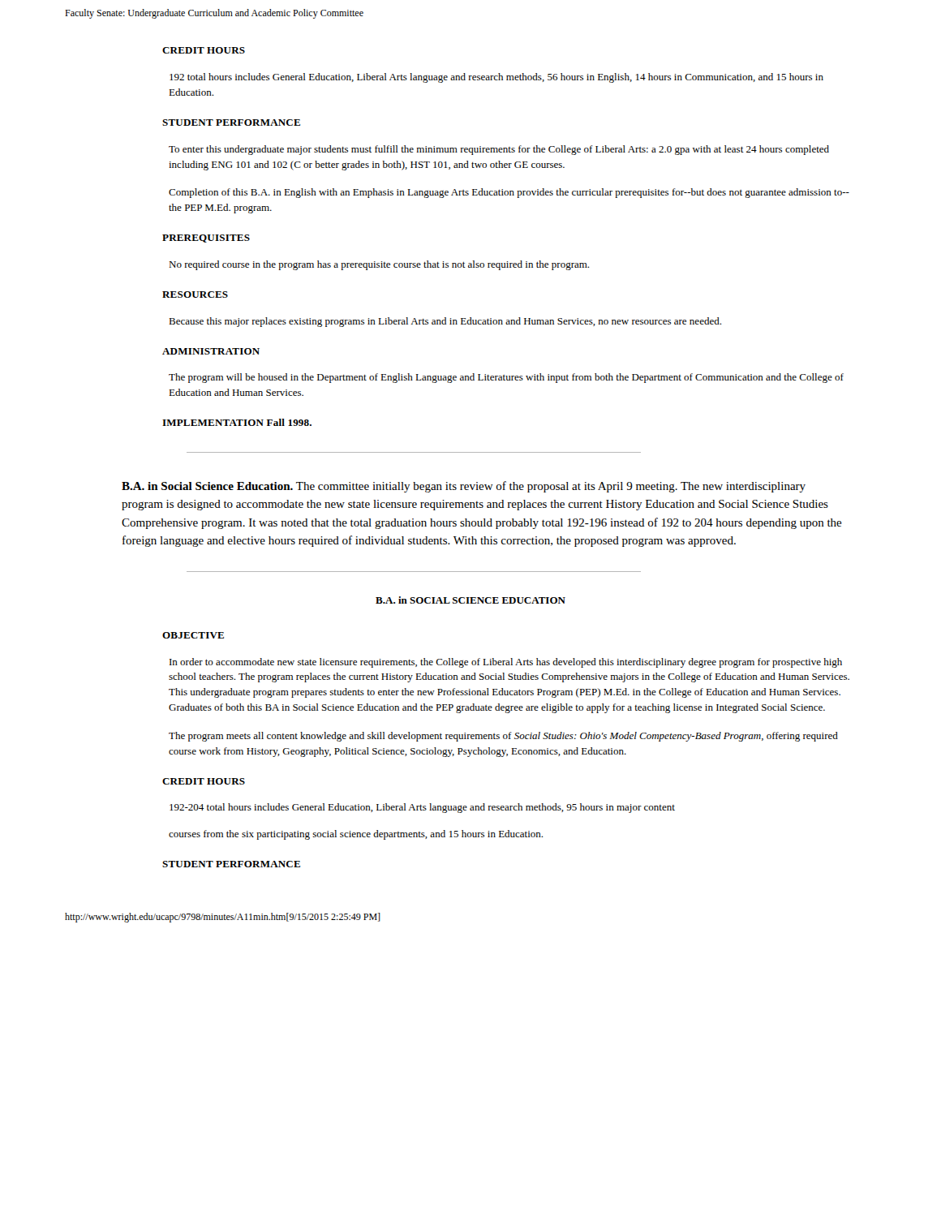Faculty Senate: Undergraduate Curriculum and Academic Policy Committee
CREDIT HOURS
192 total hours includes General Education, Liberal Arts language and research methods, 56 hours in English, 14 hours in Communication, and 15 hours in Education.
STUDENT PERFORMANCE
To enter this undergraduate major students must fulfill the minimum requirements for the College of Liberal Arts: a 2.0 gpa with at least 24 hours completed including ENG 101 and 102 (C or better grades in both), HST 101, and two other GE courses.
Completion of this B.A. in English with an Emphasis in Language Arts Education provides the curricular prerequisites for--but does not guarantee admission to--the PEP M.Ed. program.
PREREQUISITES
No required course in the program has a prerequisite course that is not also required in the program.
RESOURCES
Because this major replaces existing programs in Liberal Arts and in Education and Human Services, no new resources are needed.
ADMINISTRATION
The program will be housed in the Department of English Language and Literatures with input from both the Department of Communication and the College of Education and Human Services.
IMPLEMENTATION Fall 1998.
B.A. in Social Science Education. The committee initially began its review of the proposal at its April 9 meeting. The new interdisciplinary program is designed to accommodate the new state licensure requirements and replaces the current History Education and Social Science Studies Comprehensive program. It was noted that the total graduation hours should probably total 192-196 instead of 192 to 204 hours depending upon the foreign language and elective hours required of individual students. With this correction, the proposed program was approved.
B.A. in SOCIAL SCIENCE EDUCATION
OBJECTIVE
In order to accommodate new state licensure requirements, the College of Liberal Arts has developed this interdisciplinary degree program for prospective high school teachers. The program replaces the current History Education and Social Studies Comprehensive majors in the College of Education and Human Services. This undergraduate program prepares students to enter the new Professional Educators Program (PEP) M.Ed. in the College of Education and Human Services. Graduates of both this BA in Social Science Education and the PEP graduate degree are eligible to apply for a teaching license in Integrated Social Science.
The program meets all content knowledge and skill development requirements of Social Studies: Ohio's Model Competency-Based Program, offering required course work from History, Geography, Political Science, Sociology, Psychology, Economics, and Education.
CREDIT HOURS
192-204 total hours includes General Education, Liberal Arts language and research methods, 95 hours in major content
courses from the six participating social science departments, and 15 hours in Education.
STUDENT PERFORMANCE
http://www.wright.edu/ucapc/9798/minutes/A11min.htm[9/15/2015 2:25:49 PM]